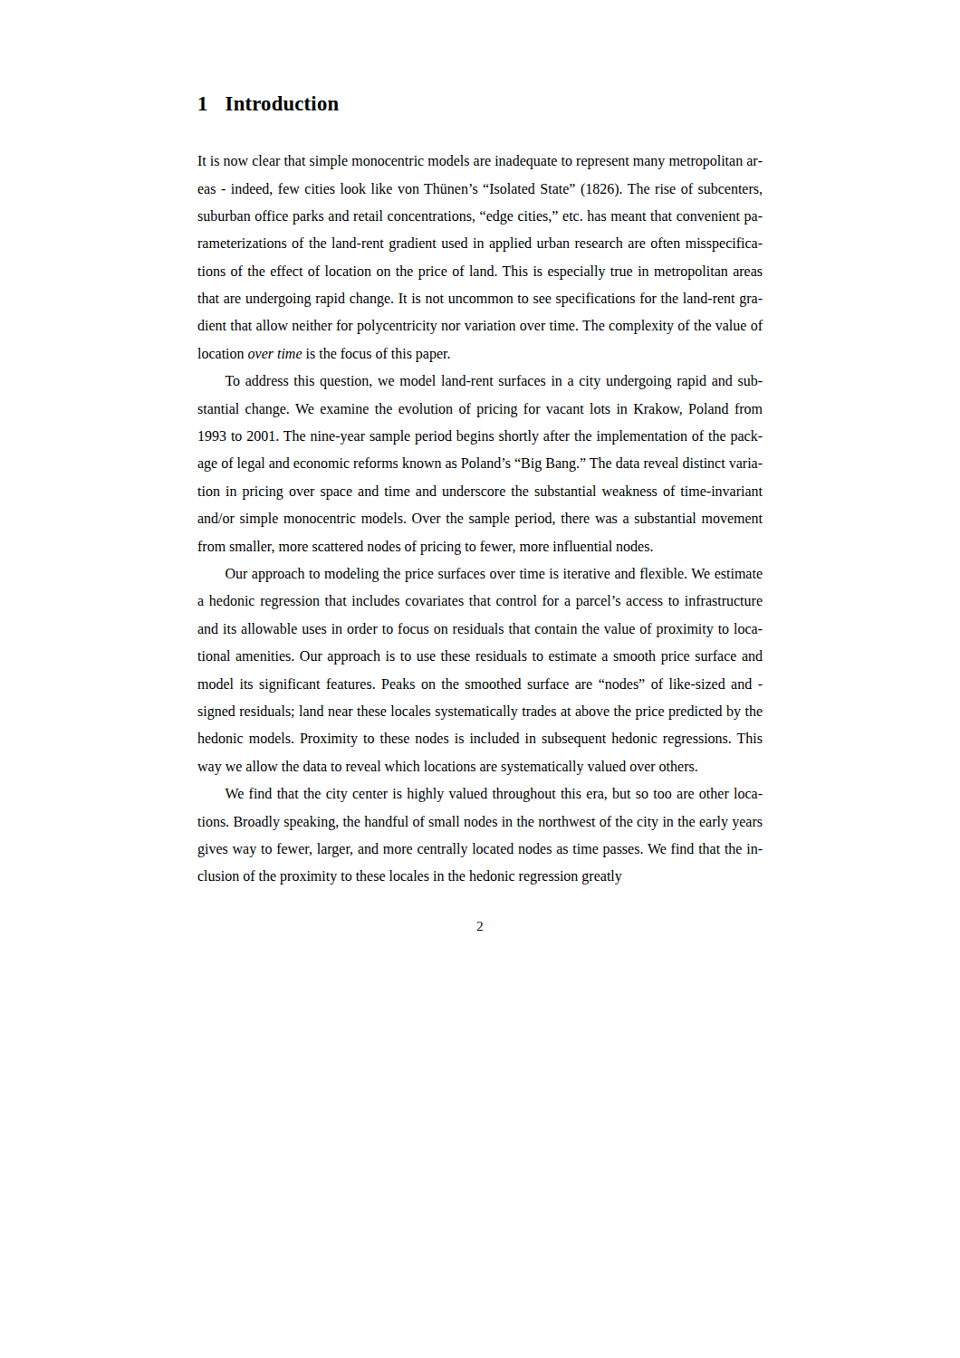1 Introduction
It is now clear that simple monocentric models are inadequate to represent many metropolitan areas - indeed, few cities look like von Thünen’s “Isolated State” (1826). The rise of subcenters, suburban office parks and retail concentrations, “edge cities,” etc. has meant that convenient parameterizations of the land-rent gradient used in applied urban research are often misspecifications of the effect of location on the price of land. This is especially true in metropolitan areas that are undergoing rapid change. It is not uncommon to see specifications for the land-rent gradient that allow neither for polycentricity nor variation over time. The complexity of the value of location over time is the focus of this paper.
To address this question, we model land-rent surfaces in a city undergoing rapid and substantial change. We examine the evolution of pricing for vacant lots in Krakow, Poland from 1993 to 2001. The nine-year sample period begins shortly after the implementation of the package of legal and economic reforms known as Poland’s “Big Bang.” The data reveal distinct variation in pricing over space and time and underscore the substantial weakness of time-invariant and/or simple monocentric models. Over the sample period, there was a substantial movement from smaller, more scattered nodes of pricing to fewer, more influential nodes.
Our approach to modeling the price surfaces over time is iterative and flexible. We estimate a hedonic regression that includes covariates that control for a parcel’s access to infrastructure and its allowable uses in order to focus on residuals that contain the value of proximity to locational amenities. Our approach is to use these residuals to estimate a smooth price surface and model its significant features. Peaks on the smoothed surface are “nodes” of like-sized and -signed residuals; land near these locales systematically trades at above the price predicted by the hedonic models. Proximity to these nodes is included in subsequent hedonic regressions. This way we allow the data to reveal which locations are systematically valued over others.
We find that the city center is highly valued throughout this era, but so too are other locations. Broadly speaking, the handful of small nodes in the northwest of the city in the early years gives way to fewer, larger, and more centrally located nodes as time passes. We find that the inclusion of the proximity to these locales in the hedonic regression greatly
2